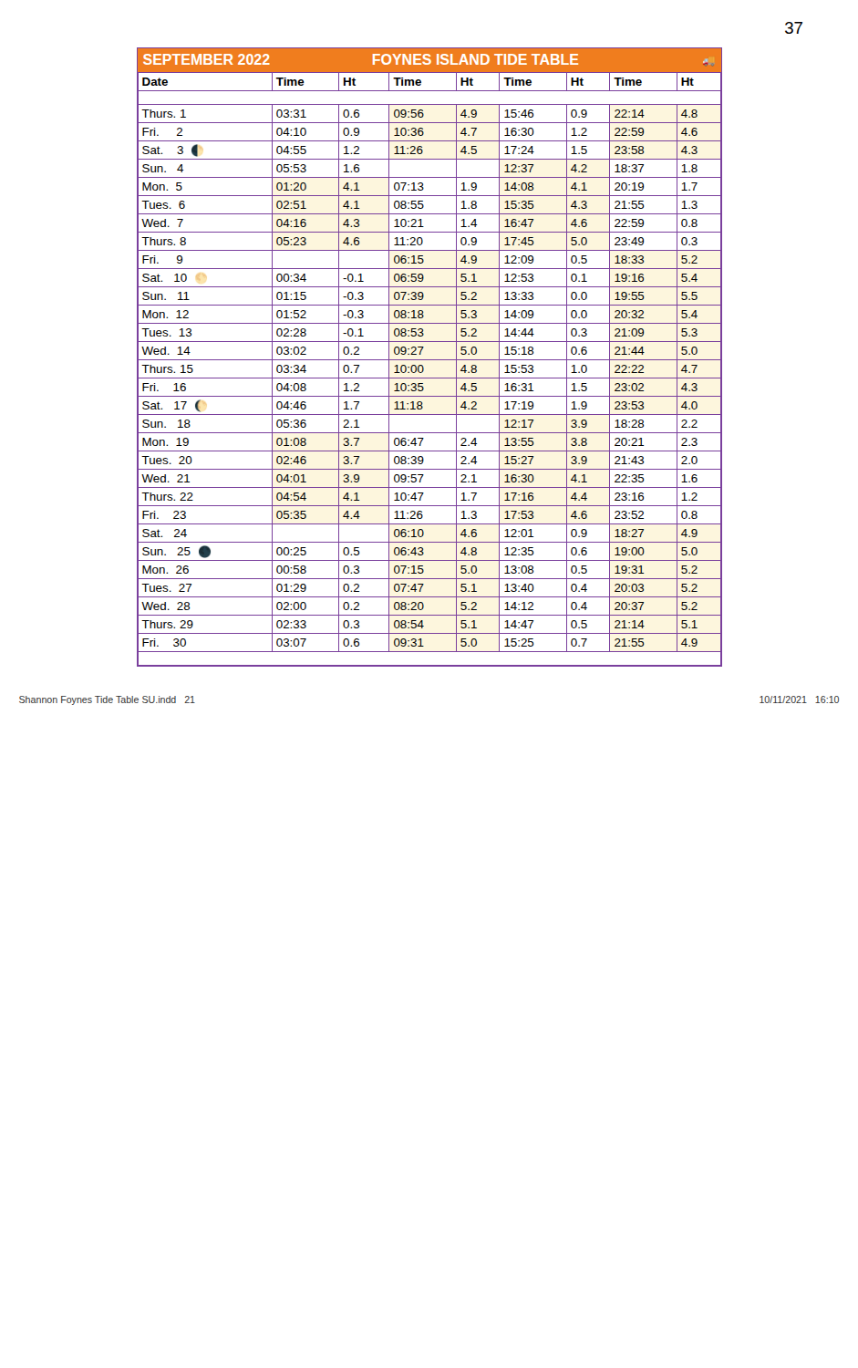37
SEPTEMBER 2022 FOYNES ISLAND TIDE TABLE 🚚
| Date | Time | Ht | Time | Ht | Time | Ht | Time | Ht |
| --- | --- | --- | --- | --- | --- | --- | --- | --- |
| Thurs. 1 | 03:31 | 0.6 | 09:56 | 4.9 | 15:46 | 0.9 | 22:14 | 4.8 |
| Fri. 2 | 04:10 | 0.9 | 10:36 | 4.7 | 16:30 | 1.2 | 22:59 | 4.6 |
| Sat. 3 🌓 | 04:55 | 1.2 | 11:26 | 4.5 | 17:24 | 1.5 | 23:58 | 4.3 |
| Sun. 4 | 05:53 | 1.6 | | | 12:37 | 4.2 | 18:37 | 1.8 |
| Mon. 5 | 01:20 | 4.1 | 07:13 | 1.9 | 14:08 | 4.1 | 20:19 | 1.7 |
| Tues. 6 | 02:51 | 4.1 | 08:55 | 1.8 | 15:35 | 4.3 | 21:55 | 1.3 |
| Wed. 7 | 04:16 | 4.3 | 10:21 | 1.4 | 16:47 | 4.6 | 22:59 | 0.8 |
| Thurs. 8 | 05:23 | 4.6 | 11:20 | 0.9 | 17:45 | 5.0 | 23:49 | 0.3 |
| Fri. 9 | | | 06:15 | 4.9 | 12:09 | 0.5 | 18:33 | 5.2 |
| Sat. 10 🌕 | 00:34 | -0.1 | 06:59 | 5.1 | 12:53 | 0.1 | 19:16 | 5.4 |
| Sun. 11 | 01:15 | -0.3 | 07:39 | 5.2 | 13:33 | 0.0 | 19:55 | 5.5 |
| Mon. 12 | 01:52 | -0.3 | 08:18 | 5.3 | 14:09 | 0.0 | 20:32 | 5.4 |
| Tues. 13 | 02:28 | -0.1 | 08:53 | 5.2 | 14:44 | 0.3 | 21:09 | 5.3 |
| Wed. 14 | 03:02 | 0.2 | 09:27 | 5.0 | 15:18 | 0.6 | 21:44 | 5.0 |
| Thurs. 15 | 03:34 | 0.7 | 10:00 | 4.8 | 15:53 | 1.0 | 22:22 | 4.7 |
| Fri. 16 | 04:08 | 1.2 | 10:35 | 4.5 | 16:31 | 1.5 | 23:02 | 4.3 |
| Sat. 17 🌔 | 04:46 | 1.7 | 11:18 | 4.2 | 17:19 | 1.9 | 23:53 | 4.0 |
| Sun. 18 | 05:36 | 2.1 | | | 12:17 | 3.9 | 18:28 | 2.2 |
| Mon. 19 | 01:08 | 3.7 | 06:47 | 2.4 | 13:55 | 3.8 | 20:21 | 2.3 |
| Tues. 20 | 02:46 | 3.7 | 08:39 | 2.4 | 15:27 | 3.9 | 21:43 | 2.0 |
| Wed. 21 | 04:01 | 3.9 | 09:57 | 2.1 | 16:30 | 4.1 | 22:35 | 1.6 |
| Thurs. 22 | 04:54 | 4.1 | 10:47 | 1.7 | 17:16 | 4.4 | 23:16 | 1.2 |
| Fri. 23 | 05:35 | 4.4 | 11:26 | 1.3 | 17:53 | 4.6 | 23:52 | 0.8 |
| Sat. 24 | | | 06:10 | 4.6 | 12:01 | 0.9 | 18:27 | 4.9 |
| Sun. 25 🌑 | 00:25 | 0.5 | 06:43 | 4.8 | 12:35 | 0.6 | 19:00 | 5.0 |
| Mon. 26 | 00:58 | 0.3 | 07:15 | 5.0 | 13:08 | 0.5 | 19:31 | 5.2 |
| Tues. 27 | 01:29 | 0.2 | 07:47 | 5.1 | 13:40 | 0.4 | 20:03 | 5.2 |
| Wed. 28 | 02:00 | 0.2 | 08:20 | 5.2 | 14:12 | 0.4 | 20:37 | 5.2 |
| Thurs. 29 | 02:33 | 0.3 | 08:54 | 5.1 | 14:47 | 0.5 | 21:14 | 5.1 |
| Fri. 30 | 03:07 | 0.6 | 09:31 | 5.0 | 15:25 | 0.7 | 21:55 | 4.9 |
Shannon Foynes Tide Table SU.indd 21 10/11/2021 16:10